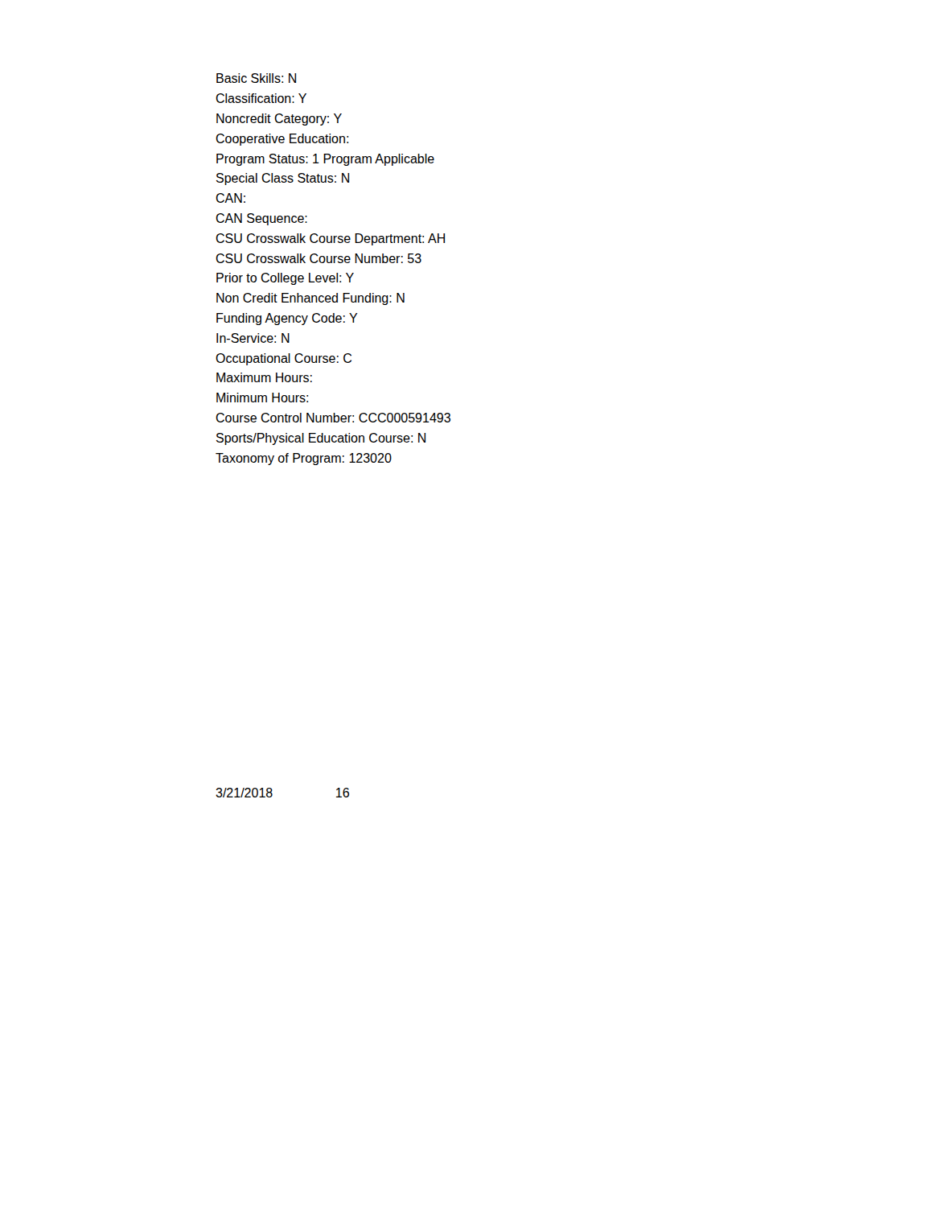Basic Skills: N
Classification: Y
Noncredit Category: Y
Cooperative Education:
Program Status: 1 Program Applicable
Special Class Status: N
CAN:
CAN Sequence:
CSU Crosswalk Course Department: AH
CSU Crosswalk Course Number: 53
Prior to College Level: Y
Non Credit Enhanced Funding: N
Funding Agency Code: Y
In-Service: N
Occupational Course: C
Maximum Hours:
Minimum Hours:
Course Control Number: CCC000591493
Sports/Physical Education Course: N
Taxonomy of Program: 123020
3/21/2018 16